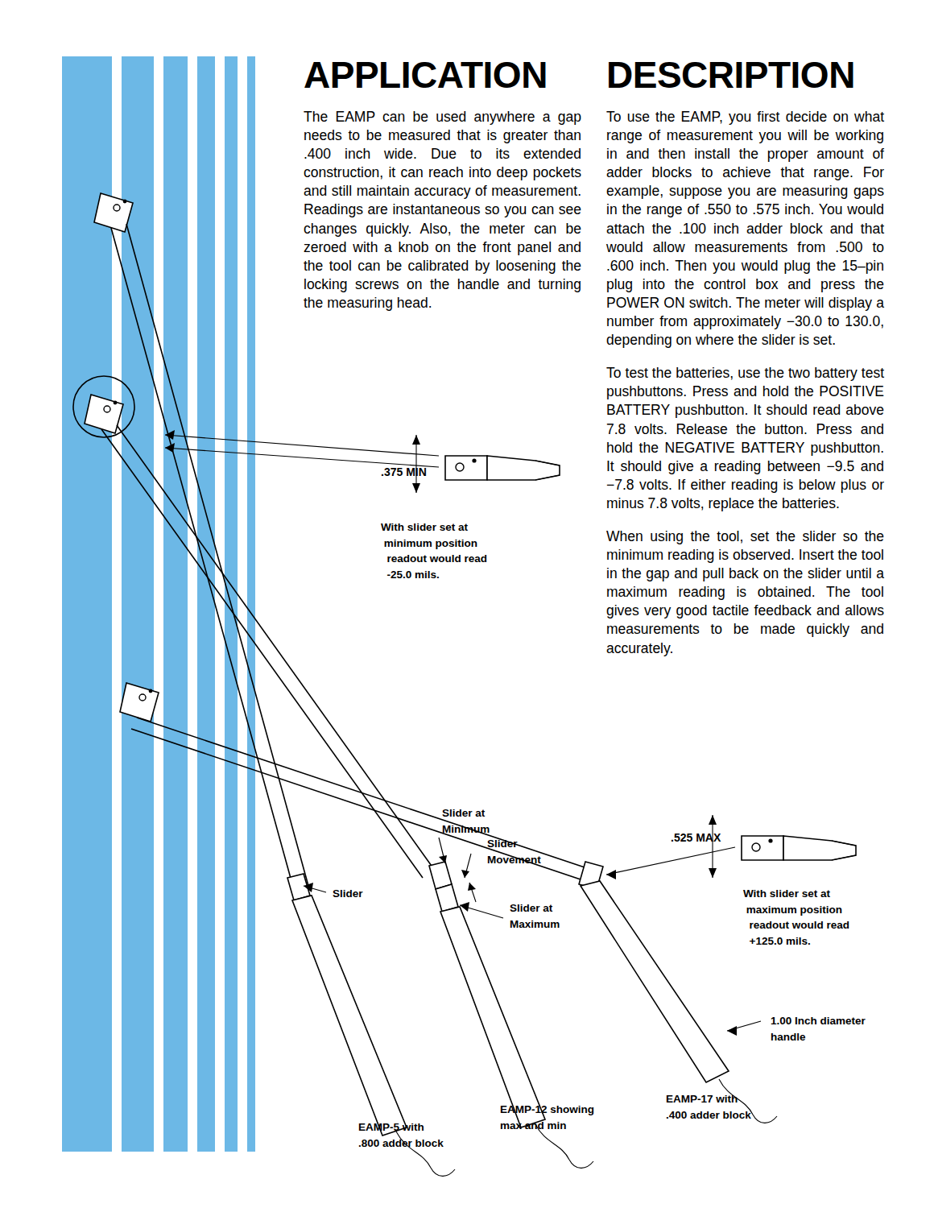APPLICATION
The EAMP can be used anywhere a gap needs to be measured that is greater than .400 inch wide. Due to its extended construction, it can reach into deep pockets and still maintain accuracy of measurement. Readings are instantaneous so you can see changes quickly. Also, the meter can be zeroed with a knob on the front panel and the tool can be calibrated by loosening the locking screws on the handle and turning the measuring head.
DESCRIPTION
To use the EAMP, you first decide on what range of measurement you will be working in and then install the proper amount of adder blocks to achieve that range. For example, suppose you are measuring gaps in the range of .550 to .575 inch. You would attach the .100 inch adder block and that would allow measurements from .500 to .600 inch. Then you would plug the 15–pin plug into the control box and press the POWER ON switch. The meter will display a number from approximately −30.0 to 130.0, depending on where the slider is set.
To test the batteries, use the two battery test pushbuttons. Press and hold the POSITIVE BATTERY pushbutton. It should read above 7.8 volts. Release the button. Press and hold the NEGATIVE BATTERY pushbutton. It should give a reading between −9.5 and −7.8 volts. If either reading is below plus or minus 7.8 volts, replace the batteries.
When using the tool, set the slider so the minimum reading is observed. Insert the tool in the gap and pull back on the slider until a maximum reading is obtained. The tool gives very good tactile feedback and allows measurements to be made quickly and accurately.
.375 MIN
With slider set at
minimum position
readout would read
-25.0 mils.
.525 MAX
With slider set at
maximum position
readout would read
+125.0 mils.
Slider
Slider at
Minimum
Slider
Movement
Slider at
Maximum
1.00 Inch diameter
handle
EAMP-17 with
.400 adder block
EAMP-12 showing
max and min
EAMP-5 with
.800 adder block